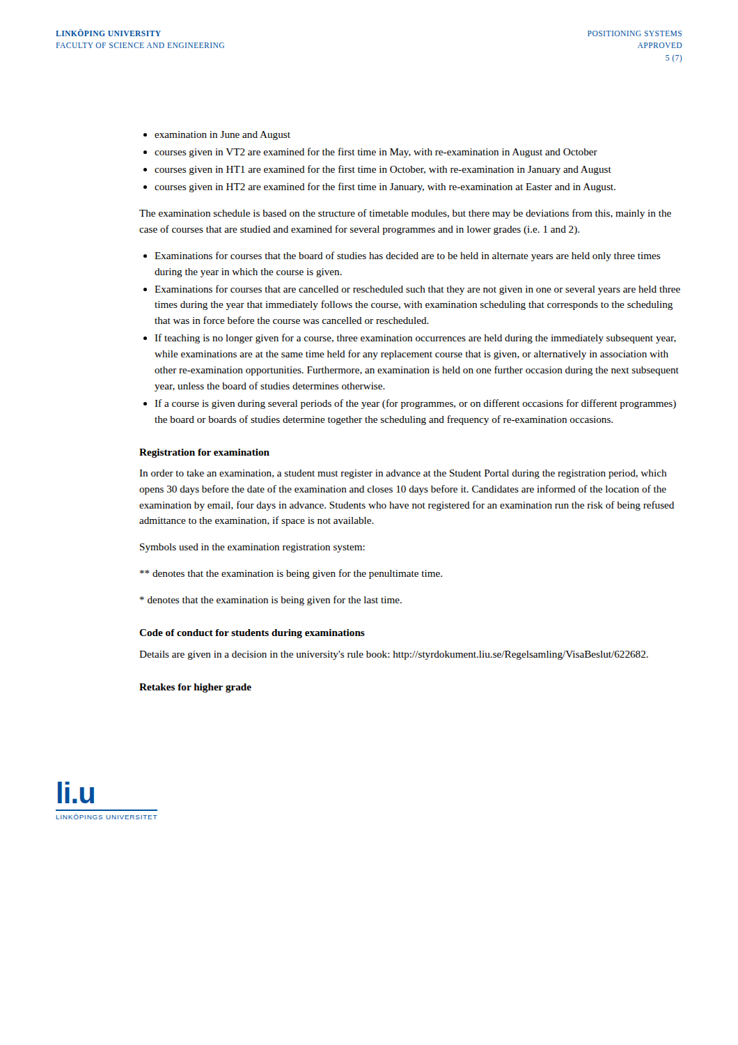LINKÖPING UNIVERSITY
FACULTY OF SCIENCE AND ENGINEERING
POSITIONING SYSTEMS
APPROVED
5 (7)
examination in June and August
courses given in VT2 are examined for the first time in May, with re-examination in August and October
courses given in HT1 are examined for the first time in October, with re-examination in January and August
courses given in HT2 are examined for the first time in January, with re-examination at Easter and in August.
The examination schedule is based on the structure of timetable modules, but there may be deviations from this, mainly in the case of courses that are studied and examined for several programmes and in lower grades (i.e. 1 and 2).
Examinations for courses that the board of studies has decided are to be held in alternate years are held only three times during the year in which the course is given.
Examinations for courses that are cancelled or rescheduled such that they are not given in one or several years are held three times during the year that immediately follows the course, with examination scheduling that corresponds to the scheduling that was in force before the course was cancelled or rescheduled.
If teaching is no longer given for a course, three examination occurrences are held during the immediately subsequent year, while examinations are at the same time held for any replacement course that is given, or alternatively in association with other re-examination opportunities. Furthermore, an examination is held on one further occasion during the next subsequent year, unless the board of studies determines otherwise.
If a course is given during several periods of the year (for programmes, or on different occasions for different programmes) the board or boards of studies determine together the scheduling and frequency of re-examination occasions.
Registration for examination
In order to take an examination, a student must register in advance at the Student Portal during the registration period, which opens 30 days before the date of the examination and closes 10 days before it. Candidates are informed of the location of the examination by email, four days in advance. Students who have not registered for an examination run the risk of being refused admittance to the examination, if space is not available.
Symbols used in the examination registration system:
** denotes that the examination is being given for the penultimate time.
* denotes that the examination is being given for the last time.
Code of conduct for students during examinations
Details are given in a decision in the university's rule book: http://styrdokument.liu.se/Regelsamling/VisaBeslut/622682.
Retakes for higher grade
li.u
LINKÖPINGS UNIVERSITET